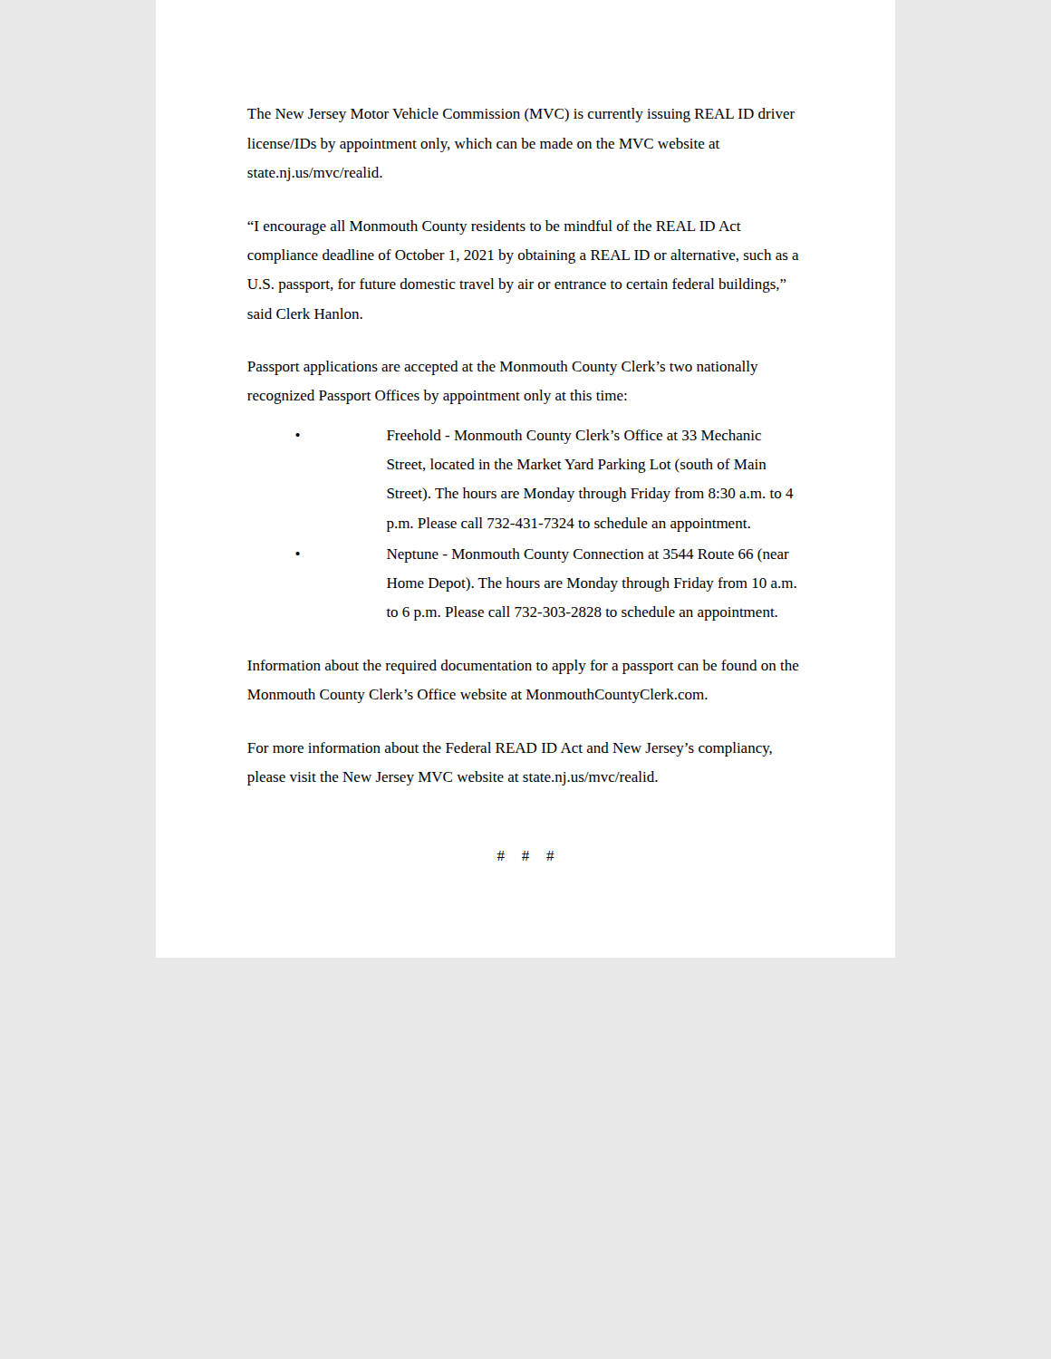The New Jersey Motor Vehicle Commission (MVC) is currently issuing REAL ID driver license/IDs by appointment only, which can be made on the MVC website at state.nj.us/mvc/realid.
“I encourage all Monmouth County residents to be mindful of the REAL ID Act compliance deadline of October 1, 2021 by obtaining a REAL ID or alternative, such as a U.S. passport, for future domestic travel by air or entrance to certain federal buildings,” said Clerk Hanlon.
Passport applications are accepted at the Monmouth County Clerk’s two nationally recognized Passport Offices by appointment only at this time:
Freehold - Monmouth County Clerk’s Office at 33 Mechanic Street, located in the Market Yard Parking Lot (south of Main Street). The hours are Monday through Friday from 8:30 a.m. to 4 p.m. Please call 732-431-7324 to schedule an appointment.
Neptune - Monmouth County Connection at 3544 Route 66 (near Home Depot). The hours are Monday through Friday from 10 a.m. to 6 p.m. Please call 732-303-2828 to schedule an appointment.
Information about the required documentation to apply for a passport can be found on the Monmouth County Clerk’s Office website at MonmouthCountyClerk.com.
For more information about the Federal READ ID Act and New Jersey’s compliancy, please visit the New Jersey MVC website at state.nj.us/mvc/realid.
###